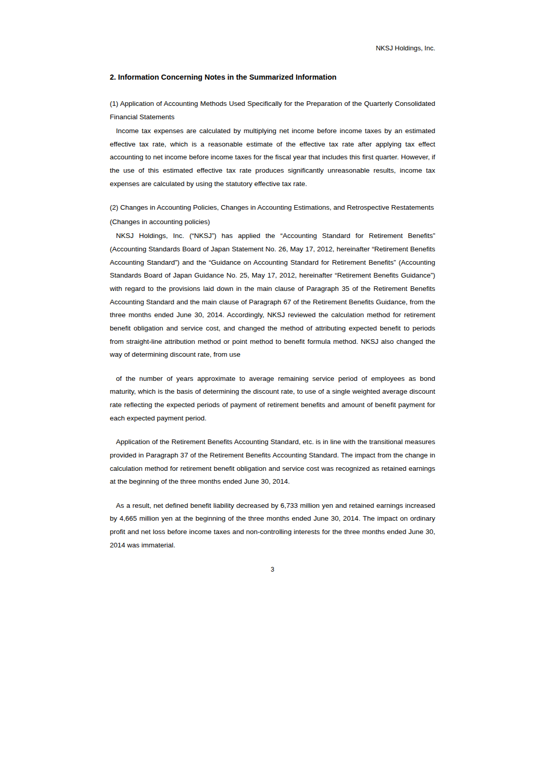NKSJ Holdings, Inc.
2. Information Concerning Notes in the Summarized Information
(1) Application of Accounting Methods Used Specifically for the Preparation of the Quarterly Consolidated Financial Statements
Income tax expenses are calculated by multiplying net income before income taxes by an estimated effective tax rate, which is a reasonable estimate of the effective tax rate after applying tax effect accounting to net income before income taxes for the fiscal year that includes this first quarter. However, if the use of this estimated effective tax rate produces significantly unreasonable results, income tax expenses are calculated by using the statutory effective tax rate.
(2) Changes in Accounting Policies, Changes in Accounting Estimations, and Retrospective Restatements
(Changes in accounting policies)
NKSJ Holdings, Inc. (“NKSJ”) has applied the “Accounting Standard for Retirement Benefits” (Accounting Standards Board of Japan Statement No. 26, May 17, 2012, hereinafter “Retirement Benefits Accounting Standard”) and the “Guidance on Accounting Standard for Retirement Benefits” (Accounting Standards Board of Japan Guidance No. 25, May 17, 2012, hereinafter “Retirement Benefits Guidance”) with regard to the provisions laid down in the main clause of Paragraph 35 of the Retirement Benefits Accounting Standard and the main clause of Paragraph 67 of the Retirement Benefits Guidance, from the three months ended June 30, 2014. Accordingly, NKSJ reviewed the calculation method for retirement benefit obligation and service cost, and changed the method of attributing expected benefit to periods from straight-line attribution method or point method to benefit formula method. NKSJ also changed the way of determining discount rate, from use
of the number of years approximate to average remaining service period of employees as bond maturity, which is the basis of determining the discount rate, to use of a single weighted average discount rate reflecting the expected periods of payment of retirement benefits and amount of benefit payment for each expected payment period.
Application of the Retirement Benefits Accounting Standard, etc. is in line with the transitional measures provided in Paragraph 37 of the Retirement Benefits Accounting Standard. The impact from the change in calculation method for retirement benefit obligation and service cost was recognized as retained earnings at the beginning of the three months ended June 30, 2014.
As a result, net defined benefit liability decreased by 6,733 million yen and retained earnings increased by 4,665 million yen at the beginning of the three months ended June 30, 2014. The impact on ordinary profit and net loss before income taxes and non-controlling interests for the three months ended June 30, 2014 was immaterial.
3